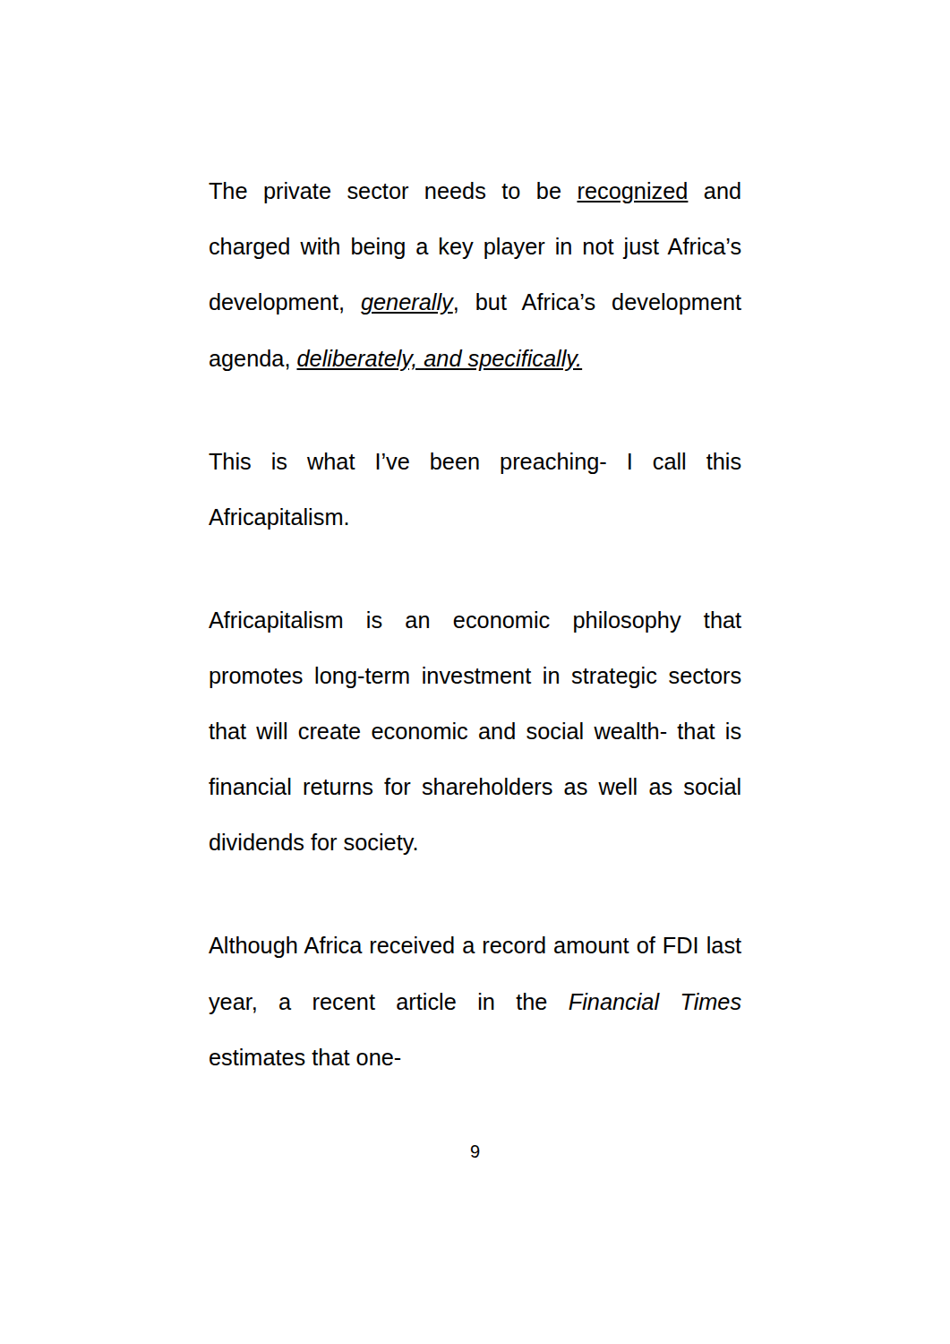The private sector needs to be recognized and charged with being a key player in not just Africa’s development, generally, but Africa’s development agenda, deliberately, and specifically.
This is what I’ve been preaching- I call this Africapitalism.
Africapitalism is an economic philosophy that promotes long-term investment in strategic sectors that will create economic and social wealth- that is financial returns for shareholders as well as social dividends for society.
Although Africa received a record amount of FDI last year, a recent article in the Financial Times estimates that one-
9